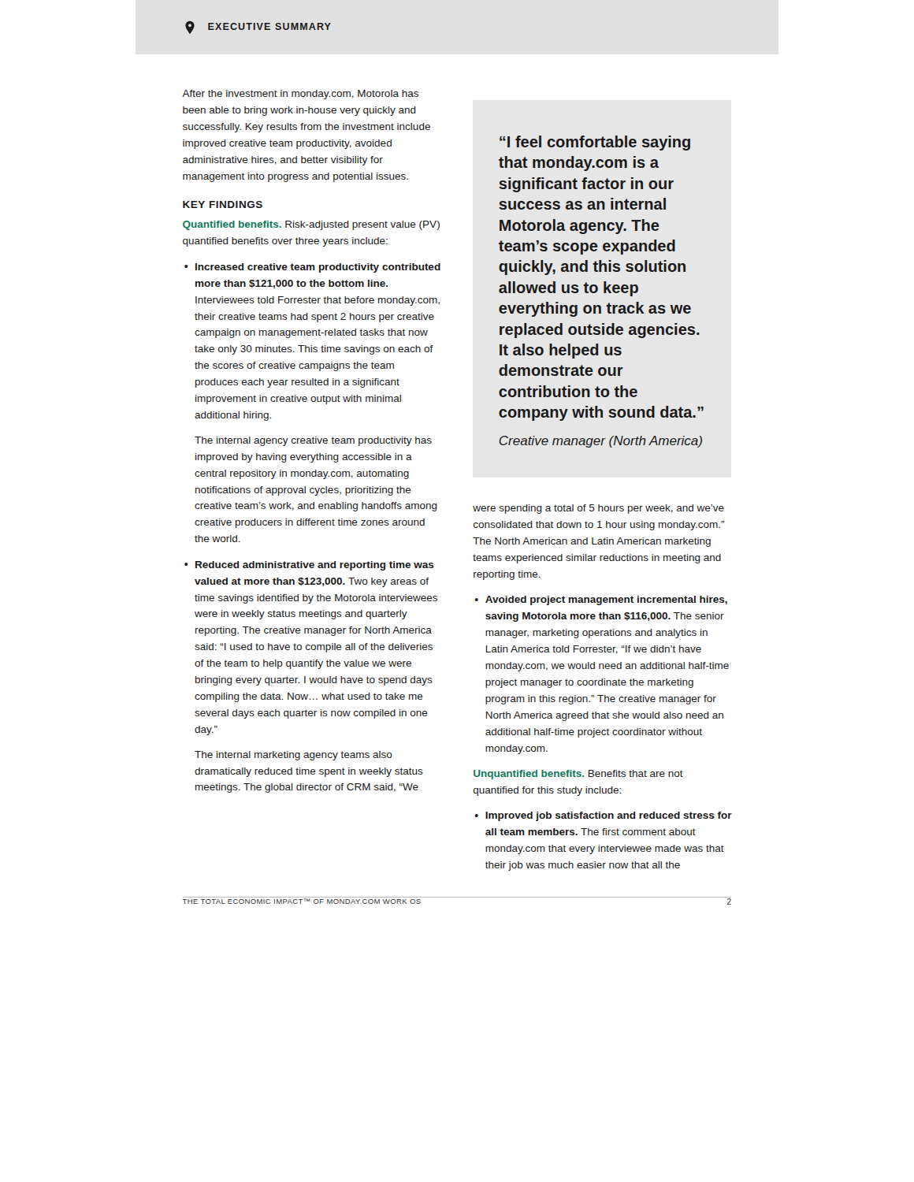EXECUTIVE SUMMARY
After the investment in monday.com, Motorola has been able to bring work in-house very quickly and successfully. Key results from the investment include improved creative team productivity, avoided administrative hires, and better visibility for management into progress and potential issues.
KEY FINDINGS
Quantified benefits. Risk-adjusted present value (PV) quantified benefits over three years include:
Increased creative team productivity contributed more than $121,000 to the bottom line. Interviewees told Forrester that before monday.com, their creative teams had spent 2 hours per creative campaign on management-related tasks that now take only 30 minutes. This time savings on each of the scores of creative campaigns the team produces each year resulted in a significant improvement in creative output with minimal additional hiring.
The internal agency creative team productivity has improved by having everything accessible in a central repository in monday.com, automating notifications of approval cycles, prioritizing the creative team’s work, and enabling handoffs among creative producers in different time zones around the world.
Reduced administrative and reporting time was valued at more than $123,000. Two key areas of time savings identified by the Motorola interviewees were in weekly status meetings and quarterly reporting. The creative manager for North America said: “I used to have to compile all of the deliveries of the team to help quantify the value we were bringing every quarter. I would have to spend days compiling the data. Now… what used to take me several days each quarter is now compiled in one day.”
The internal marketing agency teams also dramatically reduced time spent in weekly status meetings. The global director of CRM said, “We
“I feel comfortable saying that monday.com is a significant factor in our success as an internal Motorola agency. The team’s scope expanded quickly, and this solution allowed us to keep everything on track as we replaced outside agencies. It also helped us demonstrate our contribution to the company with sound data.”
Creative manager (North America)
were spending a total of 5 hours per week, and we’ve consolidated that down to 1 hour using monday.com.” The North American and Latin American marketing teams experienced similar reductions in meeting and reporting time.
Avoided project management incremental hires, saving Motorola more than $116,000. The senior manager, marketing operations and analytics in Latin America told Forrester, “If we didn’t have monday.com, we would need an additional half-time project manager to coordinate the marketing program in this region.” The creative manager for North America agreed that she would also need an additional half-time project coordinator without monday.com.
Unquantified benefits. Benefits that are not quantified for this study include:
Improved job satisfaction and reduced stress for all team members. The first comment about monday.com that every interviewee made was that their job was much easier now that all the
THE TOTAL ECONOMIC IMPACT™ OF MONDAY.COM WORK OS
2